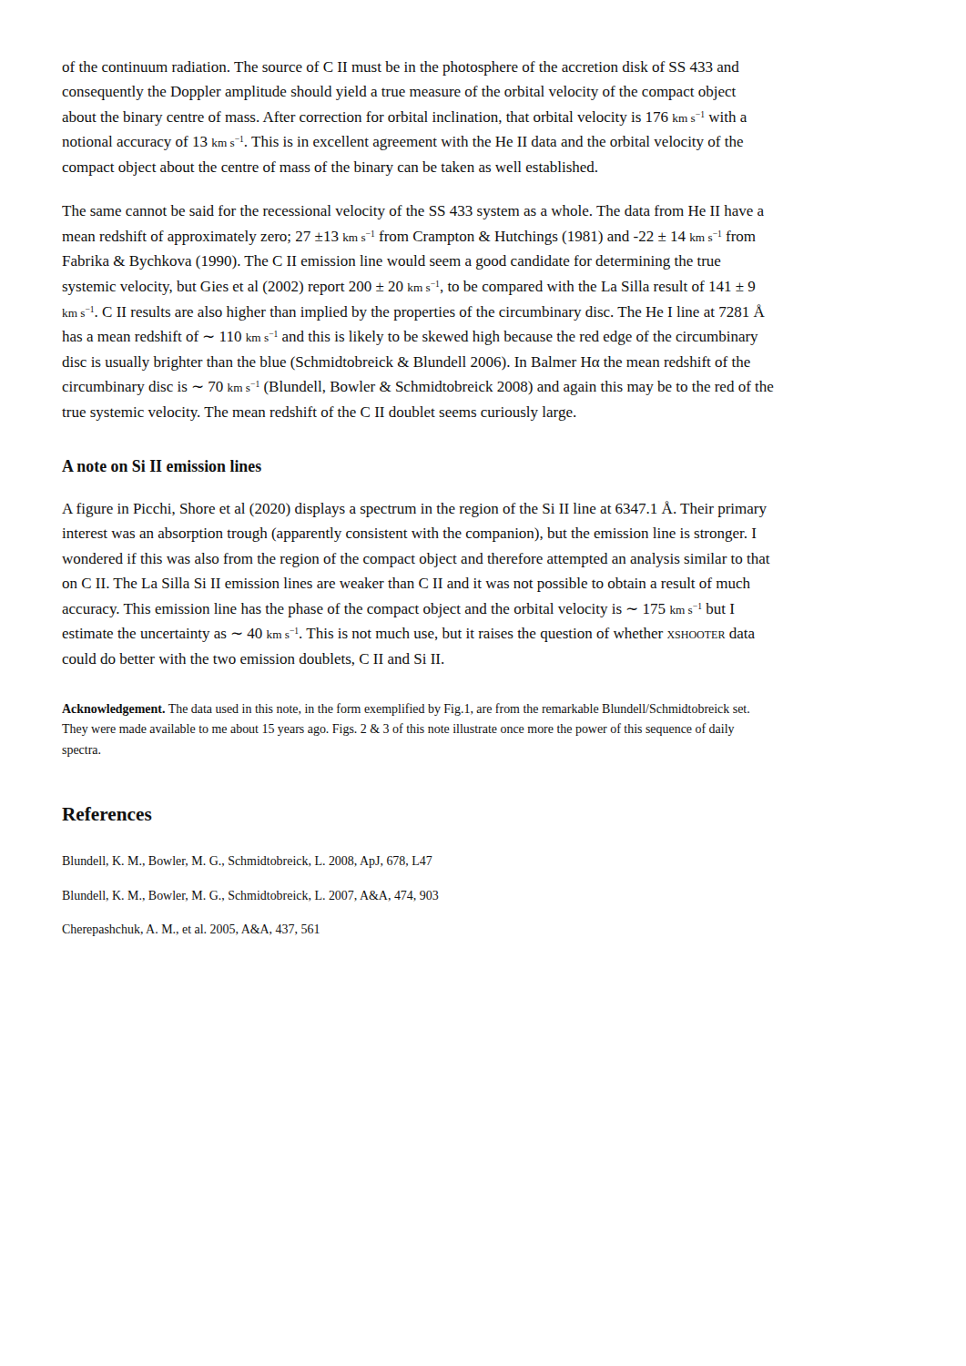of the continuum radiation. The source of C II must be in the photosphere of the accretion disk of SS 433 and consequently the Doppler amplitude should yield a true measure of the orbital velocity of the compact object about the binary centre of mass. After correction for orbital inclination, that orbital velocity is 176 km s−1 with a notional accuracy of 13 km s−1. This is in excellent agreement with the He II data and the orbital velocity of the compact object about the centre of mass of the binary can be taken as well established.
The same cannot be said for the recessional velocity of the SS 433 system as a whole. The data from He II have a mean redshift of approximately zero; 27 ±13 km s−1 from Crampton & Hutchings (1981) and -22 ± 14 km s−1 from Fabrika & Bychkova (1990). The C II emission line would seem a good candidate for determining the true systemic velocity, but Gies et al (2002) report 200 ± 20 km s−1, to be compared with the La Silla result of 141 ± 9 km s−1. C II results are also higher than implied by the properties of the circumbinary disc. The He I line at 7281 Å has a mean redshift of ∼ 110 km s−1 and this is likely to be skewed high because the red edge of the circumbinary disc is usually brighter than the blue (Schmidtobreick & Blundell 2006). In Balmer Hα the mean redshift of the circumbinary disc is ∼ 70 km s−1 (Blundell, Bowler & Schmidtobreick 2008) and again this may be to the red of the true systemic velocity. The mean redshift of the C II doublet seems curiously large.
A note on Si II emission lines
A figure in Picchi, Shore et al (2020) displays a spectrum in the region of the Si II line at 6347.1 Å. Their primary interest was an absorption trough (apparently consistent with the companion), but the emission line is stronger. I wondered if this was also from the region of the compact object and therefore attempted an analysis similar to that on C II. The La Silla Si II emission lines are weaker than C II and it was not possible to obtain a result of much accuracy. This emission line has the phase of the compact object and the orbital velocity is ∼ 175 km s−1 but I estimate the uncertainty as ∼ 40 km s−1. This is not much use, but it raises the question of whether xshooter data could do better with the two emission doublets, C II and Si II.
Acknowledgement. The data used in this note, in the form exemplified by Fig.1, are from the remarkable Blundell/Schmidtobreick set. They were made available to me about 15 years ago. Figs. 2 & 3 of this note illustrate once more the power of this sequence of daily spectra.
References
Blundell, K. M., Bowler, M. G., Schmidtobreick, L. 2008, ApJ, 678, L47
Blundell, K. M., Bowler, M. G., Schmidtobreick, L. 2007, A&A, 474, 903
Cherepashchuk, A. M., et al. 2005, A&A, 437, 561